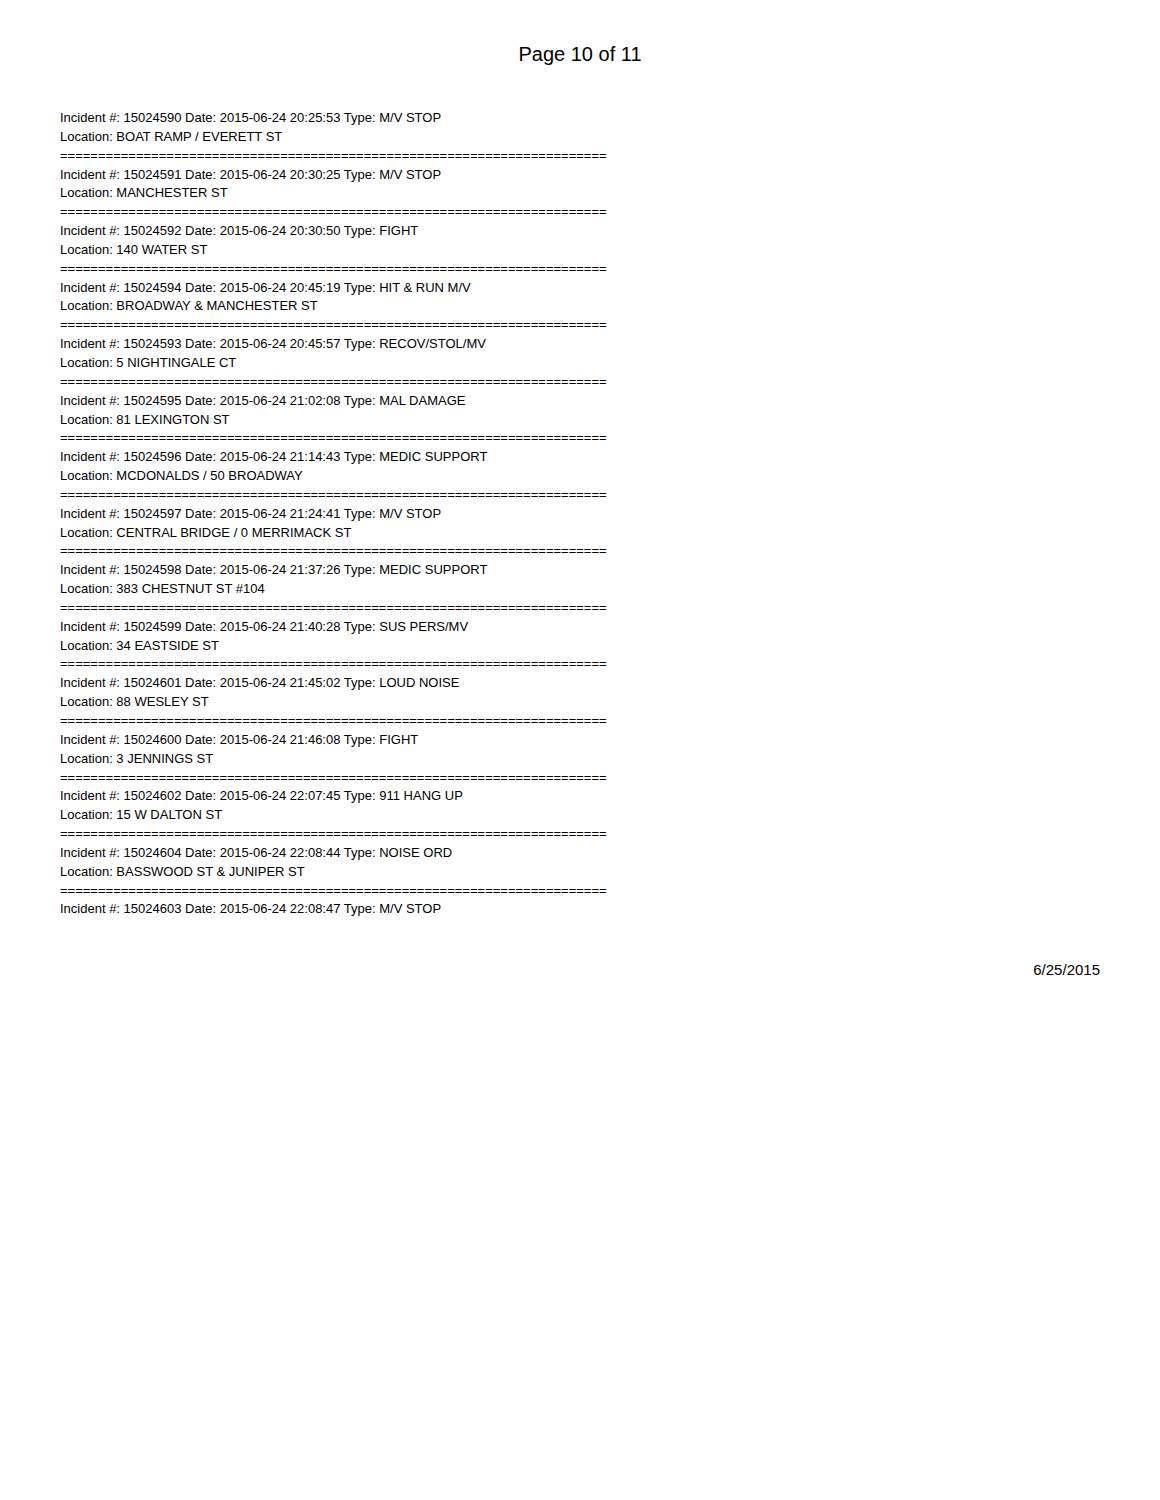Page 10 of 11
Incident #: 15024590 Date: 2015-06-24 20:25:53 Type: M/V STOP Location: BOAT RAMP / EVERETT ST ======================================================================== Incident #: 15024591 Date: 2015-06-24 20:30:25 Type: M/V STOP Location: MANCHESTER ST ======================================================================== Incident #: 15024592 Date: 2015-06-24 20:30:50 Type: FIGHT Location: 140 WATER ST ======================================================================== Incident #: 15024594 Date: 2015-06-24 20:45:19 Type: HIT & RUN M/V Location: BROADWAY & MANCHESTER ST ======================================================================== Incident #: 15024593 Date: 2015-06-24 20:45:57 Type: RECOV/STOL/MV Location: 5 NIGHTINGALE CT ======================================================================== Incident #: 15024595 Date: 2015-06-24 21:02:08 Type: MAL DAMAGE Location: 81 LEXINGTON ST ======================================================================== Incident #: 15024596 Date: 2015-06-24 21:14:43 Type: MEDIC SUPPORT Location: MCDONALDS / 50 BROADWAY ======================================================================== Incident #: 15024597 Date: 2015-06-24 21:24:41 Type: M/V STOP Location: CENTRAL BRIDGE / 0 MERRIMACK ST ======================================================================== Incident #: 15024598 Date: 2015-06-24 21:37:26 Type: MEDIC SUPPORT Location: 383 CHESTNUT ST #104 ======================================================================== Incident #: 15024599 Date: 2015-06-24 21:40:28 Type: SUS PERS/MV Location: 34 EASTSIDE ST ======================================================================== Incident #: 15024601 Date: 2015-06-24 21:45:02 Type: LOUD NOISE Location: 88 WESLEY ST ======================================================================== Incident #: 15024600 Date: 2015-06-24 21:46:08 Type: FIGHT Location: 3 JENNINGS ST ======================================================================== Incident #: 15024602 Date: 2015-06-24 22:07:45 Type: 911 HANG UP Location: 15 W DALTON ST ======================================================================== Incident #: 15024604 Date: 2015-06-24 22:08:44 Type: NOISE ORD Location: BASSWOOD ST & JUNIPER ST ======================================================================== Incident #: 15024603 Date: 2015-06-24 22:08:47 Type: M/V STOP
6/25/2015